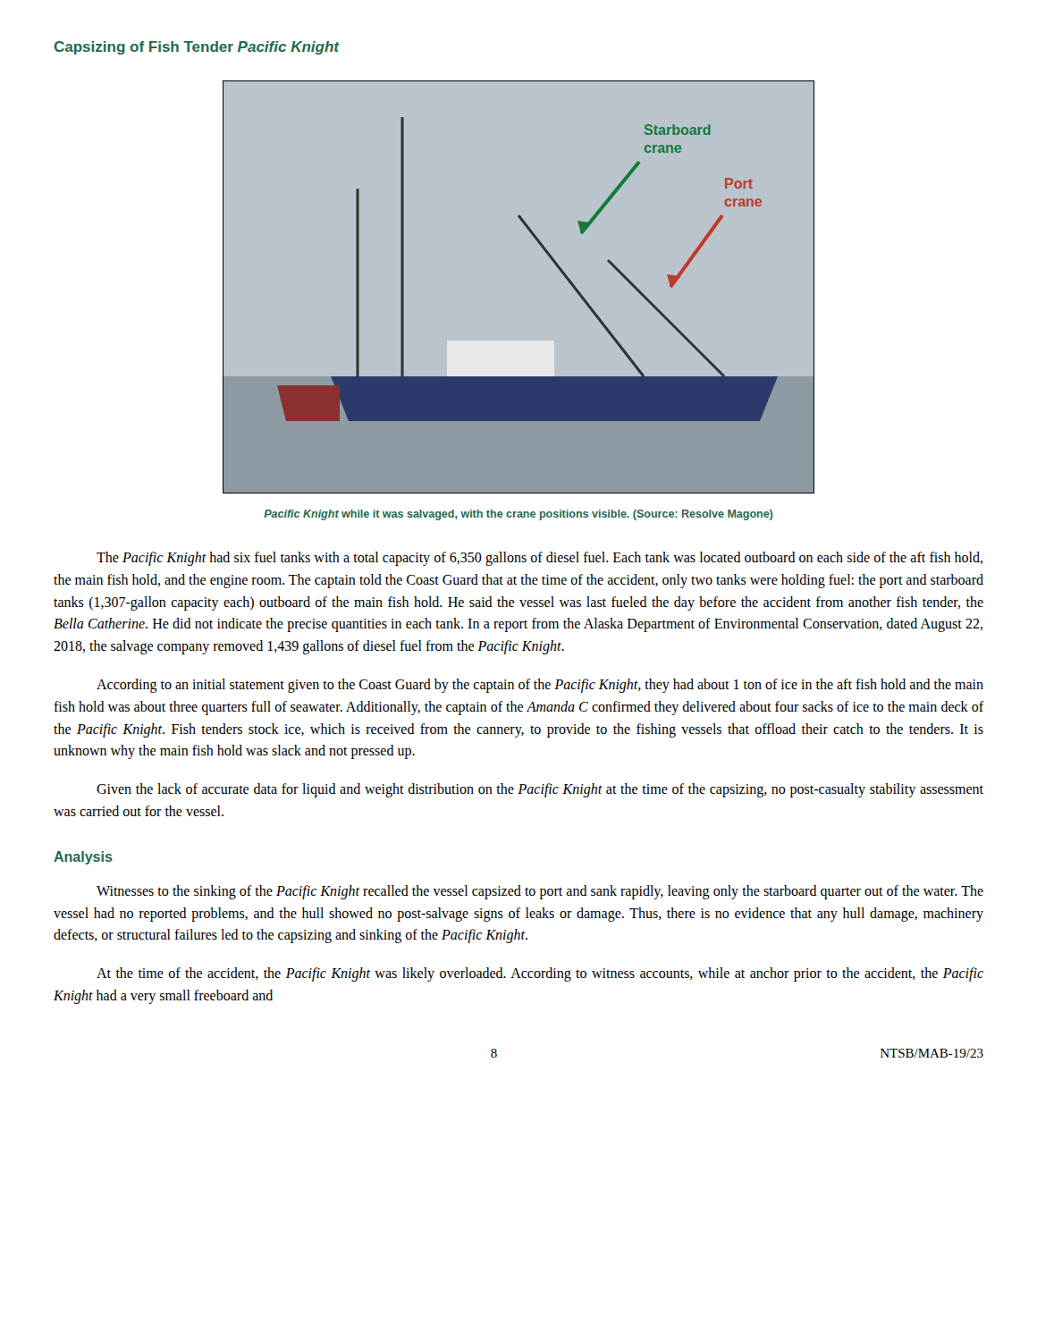Capsizing of Fish Tender Pacific Knight
Pacific Knight while it was salvaged, with the crane positions visible. (Source: Resolve Magone)
The Pacific Knight had six fuel tanks with a total capacity of 6,350 gallons of diesel fuel. Each tank was located outboard on each side of the aft fish hold, the main fish hold, and the engine room. The captain told the Coast Guard that at the time of the accident, only two tanks were holding fuel: the port and starboard tanks (1,307-gallon capacity each) outboard of the main fish hold. He said the vessel was last fueled the day before the accident from another fish tender, the Bella Catherine. He did not indicate the precise quantities in each tank. In a report from the Alaska Department of Environmental Conservation, dated August 22, 2018, the salvage company removed 1,439 gallons of diesel fuel from the Pacific Knight.
According to an initial statement given to the Coast Guard by the captain of the Pacific Knight, they had about 1 ton of ice in the aft fish hold and the main fish hold was about three quarters full of seawater. Additionally, the captain of the Amanda C confirmed they delivered about four sacks of ice to the main deck of the Pacific Knight. Fish tenders stock ice, which is received from the cannery, to provide to the fishing vessels that offload their catch to the tenders. It is unknown why the main fish hold was slack and not pressed up.
Given the lack of accurate data for liquid and weight distribution on the Pacific Knight at the time of the capsizing, no post-casualty stability assessment was carried out for the vessel.
Analysis
Witnesses to the sinking of the Pacific Knight recalled the vessel capsized to port and sank rapidly, leaving only the starboard quarter out of the water. The vessel had no reported problems, and the hull showed no post-salvage signs of leaks or damage. Thus, there is no evidence that any hull damage, machinery defects, or structural failures led to the capsizing and sinking of the Pacific Knight.
At the time of the accident, the Pacific Knight was likely overloaded. According to witness accounts, while at anchor prior to the accident, the Pacific Knight had a very small freeboard and
8 NTSB/MAB-19/23